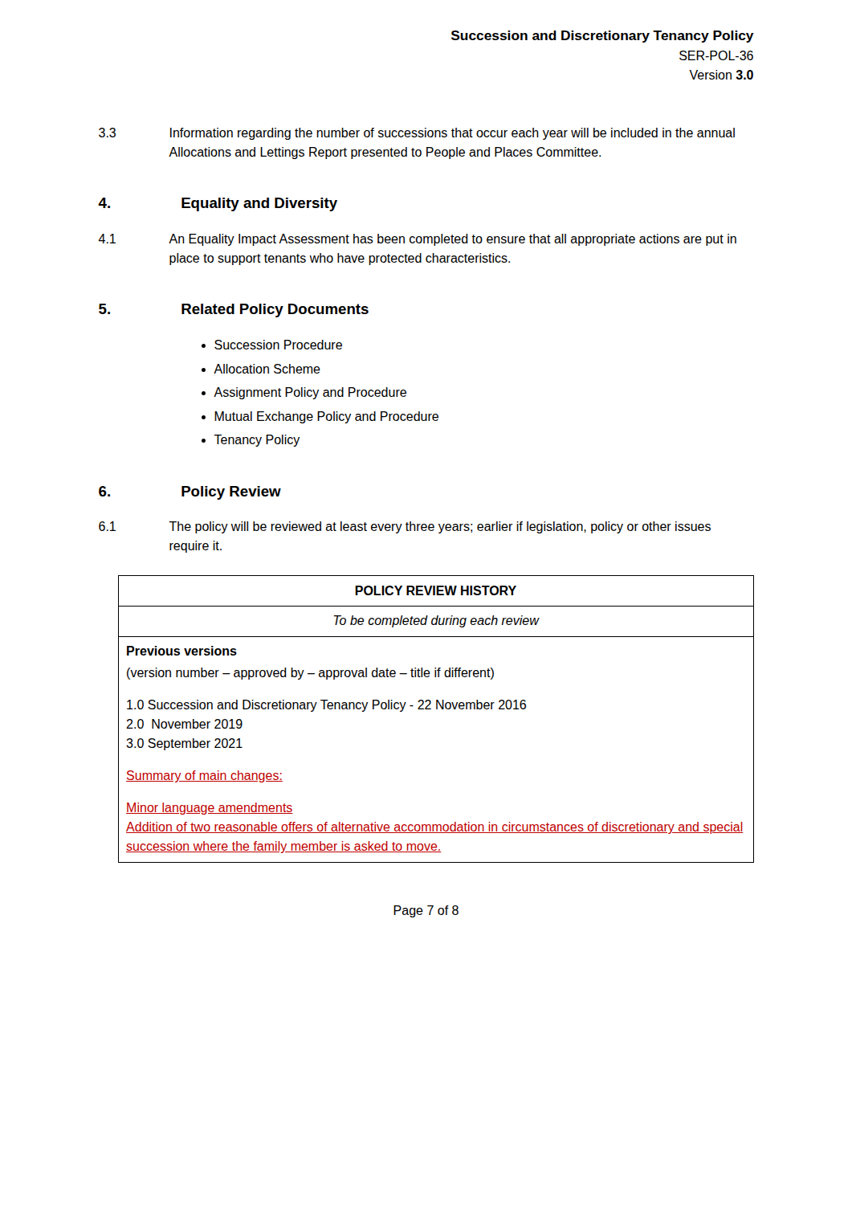Succession and Discretionary Tenancy Policy
SER-POL-36
Version 3.0
3.3
Information regarding the number of successions that occur each year will be included in the annual Allocations and Lettings Report presented to People and Places Committee.
4. Equality and Diversity
4.1
An Equality Impact Assessment has been completed to ensure that all appropriate actions are put in place to support tenants who have protected characteristics.
5. Related Policy Documents
Succession Procedure
Allocation Scheme
Assignment Policy and Procedure
Mutual Exchange Policy and Procedure
Tenancy Policy
6. Policy Review
6.1
The policy will be reviewed at least every three years; earlier if legislation, policy or other issues require it.
| POLICY REVIEW HISTORY |
| To be completed during each review |
| Previous versions (version number – approved by – approval date – title if different) 1.0 Succession and Discretionary Tenancy Policy - 22 November 2016 2.0 November 2019 3.0 September 2021 Summary of main changes: Minor language amendments Addition of two reasonable offers of alternative accommodation in circumstances of discretionary and special succession where the family member is asked to move. |
Page 7 of 8